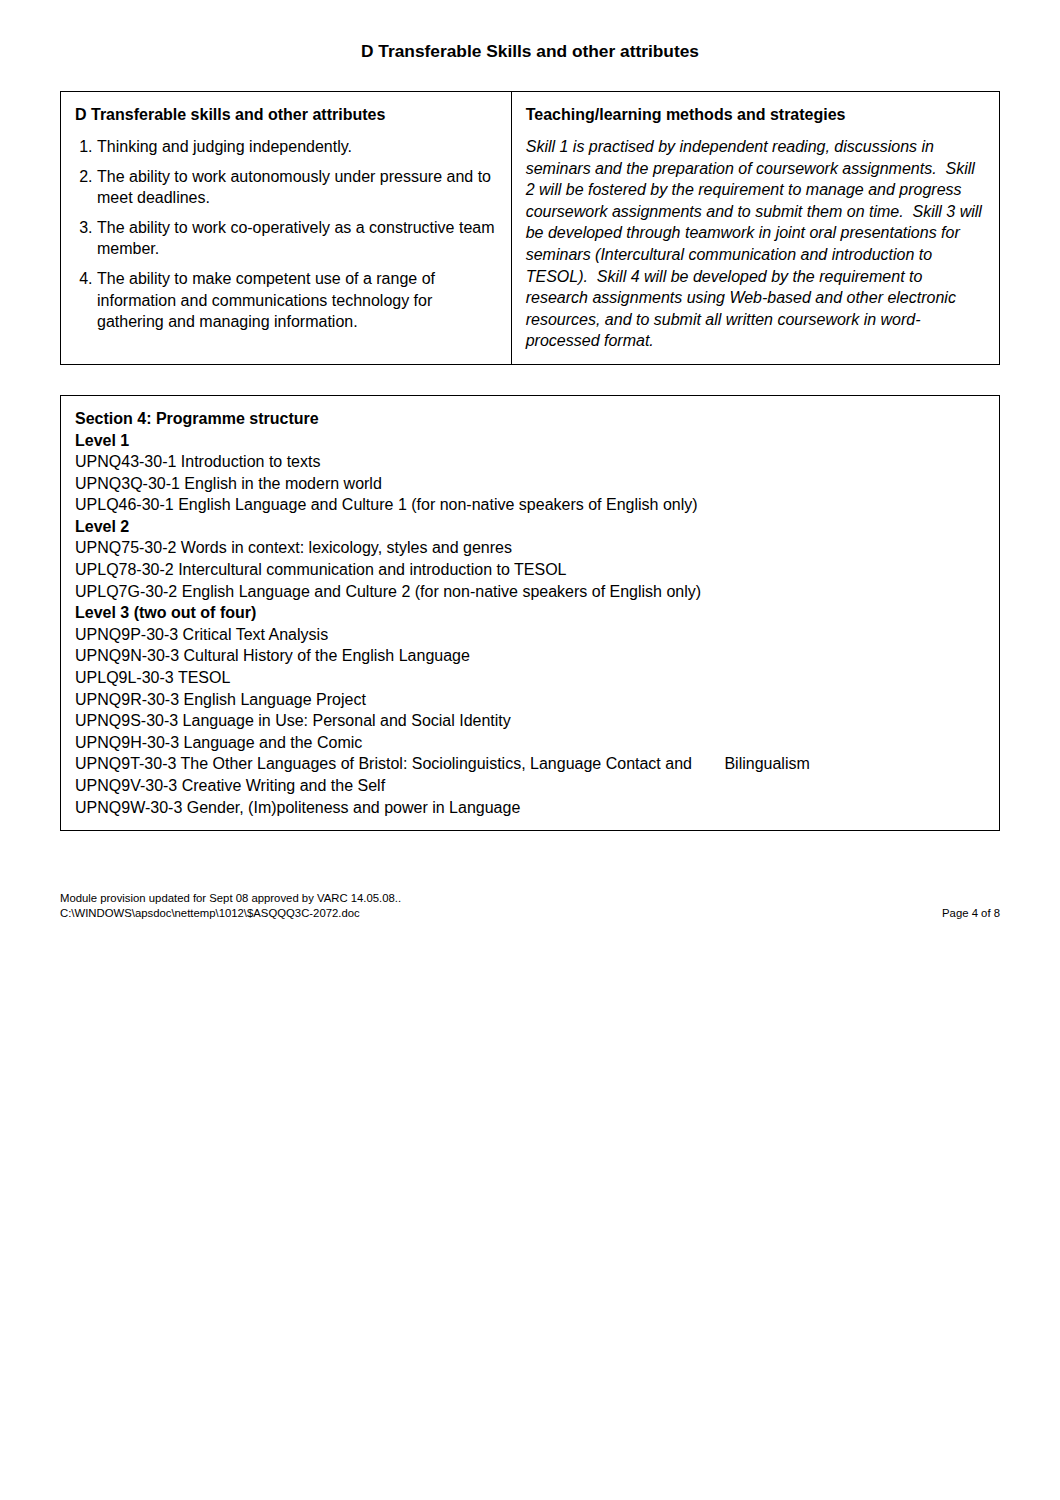D Transferable Skills and other attributes
| D Transferable skills and other attributes Thinking and judging independently. The ability to work autonomously under pressure and to meet deadlines. The ability to work co-operatively as a constructive team member. The ability to make competent use of a range of information and communications technology for gathering and managing information. | Teaching/learning methods and strategies Skill 1 is practised by independent reading, discussions in seminars and the preparation of coursework assignments. Skill 2 will be fostered by the requirement to manage and progress coursework assignments and to submit them on time. Skill 3 will be developed through teamwork in joint oral presentations for seminars (Intercultural communication and introduction to TESOL). Skill 4 will be developed by the requirement to research assignments using Web-based and other electronic resources, and to submit all written coursework in word-processed format. |
Section 4: Programme structure
Level 1
UPNQ43-30-1 Introduction to texts
UPNQ3Q-30-1 English in the modern world
UPLQ46-30-1 English Language and Culture 1 (for non-native speakers of English only)
Level 2
UPNQ75-30-2 Words in context: lexicology, styles and genres
UPLQ78-30-2 Intercultural communication and introduction to TESOL
UPLQ7G-30-2 English Language and Culture 2 (for non-native speakers of English only)
Level 3 (two out of four)
UPNQ9P-30-3 Critical Text Analysis
UPNQ9N-30-3 Cultural History of the English Language
UPLQ9L-30-3 TESOL
UPNQ9R-30-3 English Language Project
UPNQ9S-30-3 Language in Use: Personal and Social Identity
UPNQ9H-30-3 Language and the Comic
UPNQ9T-30-3 The Other Languages of Bristol: Sociolinguistics, Language Contact and Bilingualism
UPNQ9V-30-3 Creative Writing and the Self
UPNQ9W-30-3 Gender, (Im)politeness and power in Language
Module provision updated for Sept 08 approved by VARC 14.05.08..
C:\WINDOWS\apsdoc\nettemp\1012\$ASQQQ3C-2072.doc Page 4 of 8